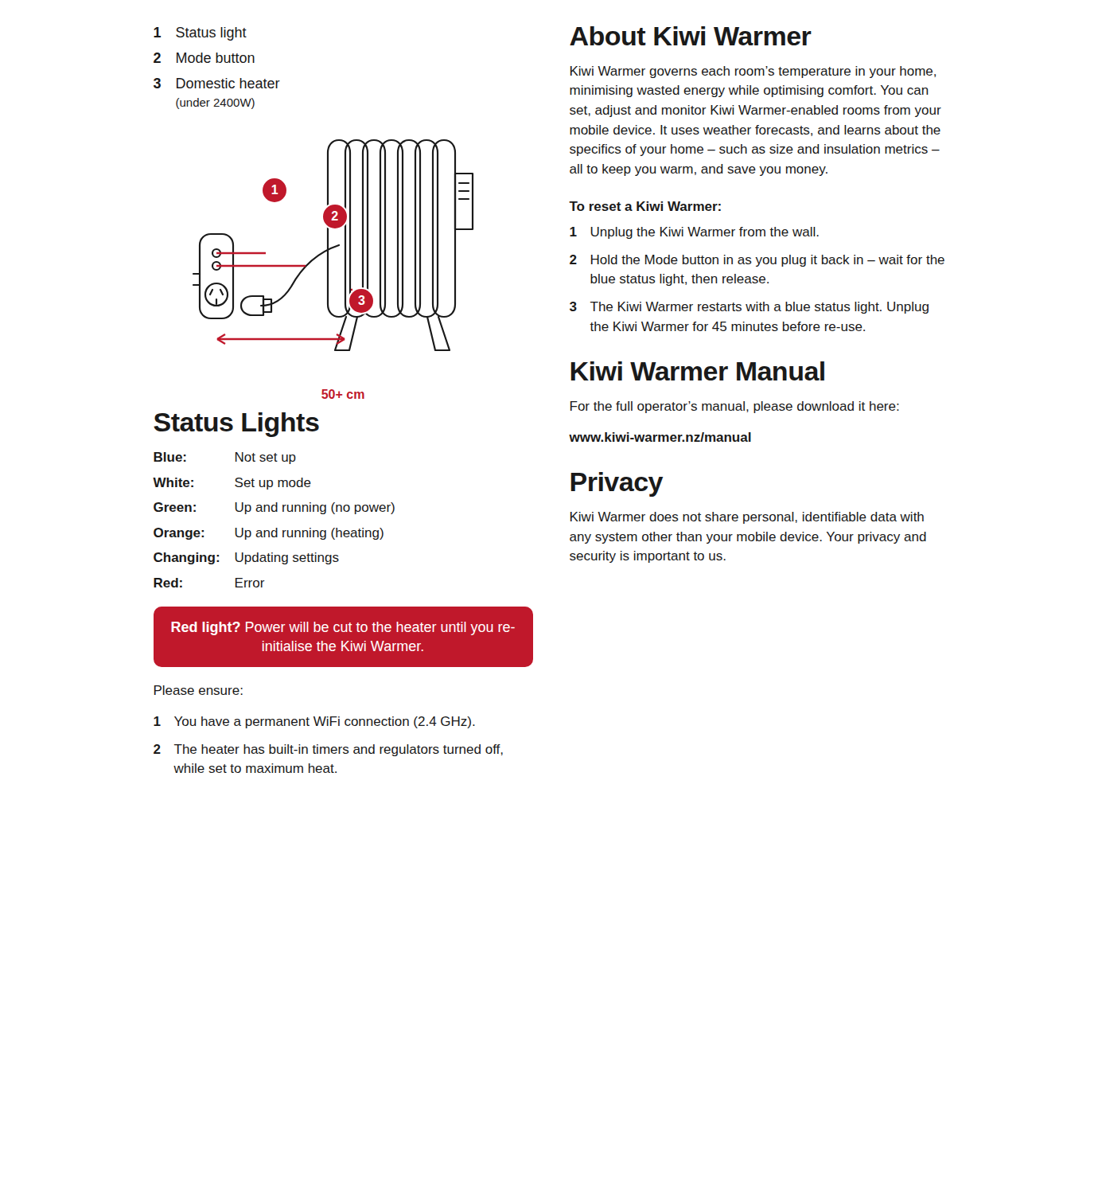Status light
Mode button
Domestic heater
(under 2400W)
1 2 3
50+ cm
Status Lights
Blue:
Not set up
White:
Set up mode
Green:
Up and running (no power)
Orange:
Up and running (heating)
Changing:
Updating settings
Red:
Error
Red light? Power will be cut to the heater until you re-initialise the Kiwi Warmer.
Please ensure:
You have a permanent WiFi connection (2.4 GHz).
The heater has built-in timers and regulators turned off, while set to maximum heat.
About Kiwi Warmer
Kiwi Warmer governs each room’s temperature in your home, minimising wasted energy while optimising comfort. You can set, adjust and monitor Kiwi Warmer-enabled rooms from your mobile device. It uses weather forecasts, and learns about the specifics of your home – such as size and insulation metrics – all to keep you warm, and save you money.
To reset a Kiwi Warmer:
Unplug the Kiwi Warmer from the wall.
Hold the Mode button in as you plug it back in – wait for the blue status light, then release.
The Kiwi Warmer restarts with a blue status light. Unplug the Kiwi Warmer for 45 minutes before re-use.
Kiwi Warmer Manual
For the full operator’s manual, please download it here:
www.kiwi-warmer.nz/manual
Privacy
Kiwi Warmer does not share personal, identifiable data with any system other than your mobile device. Your privacy and security is important to us.